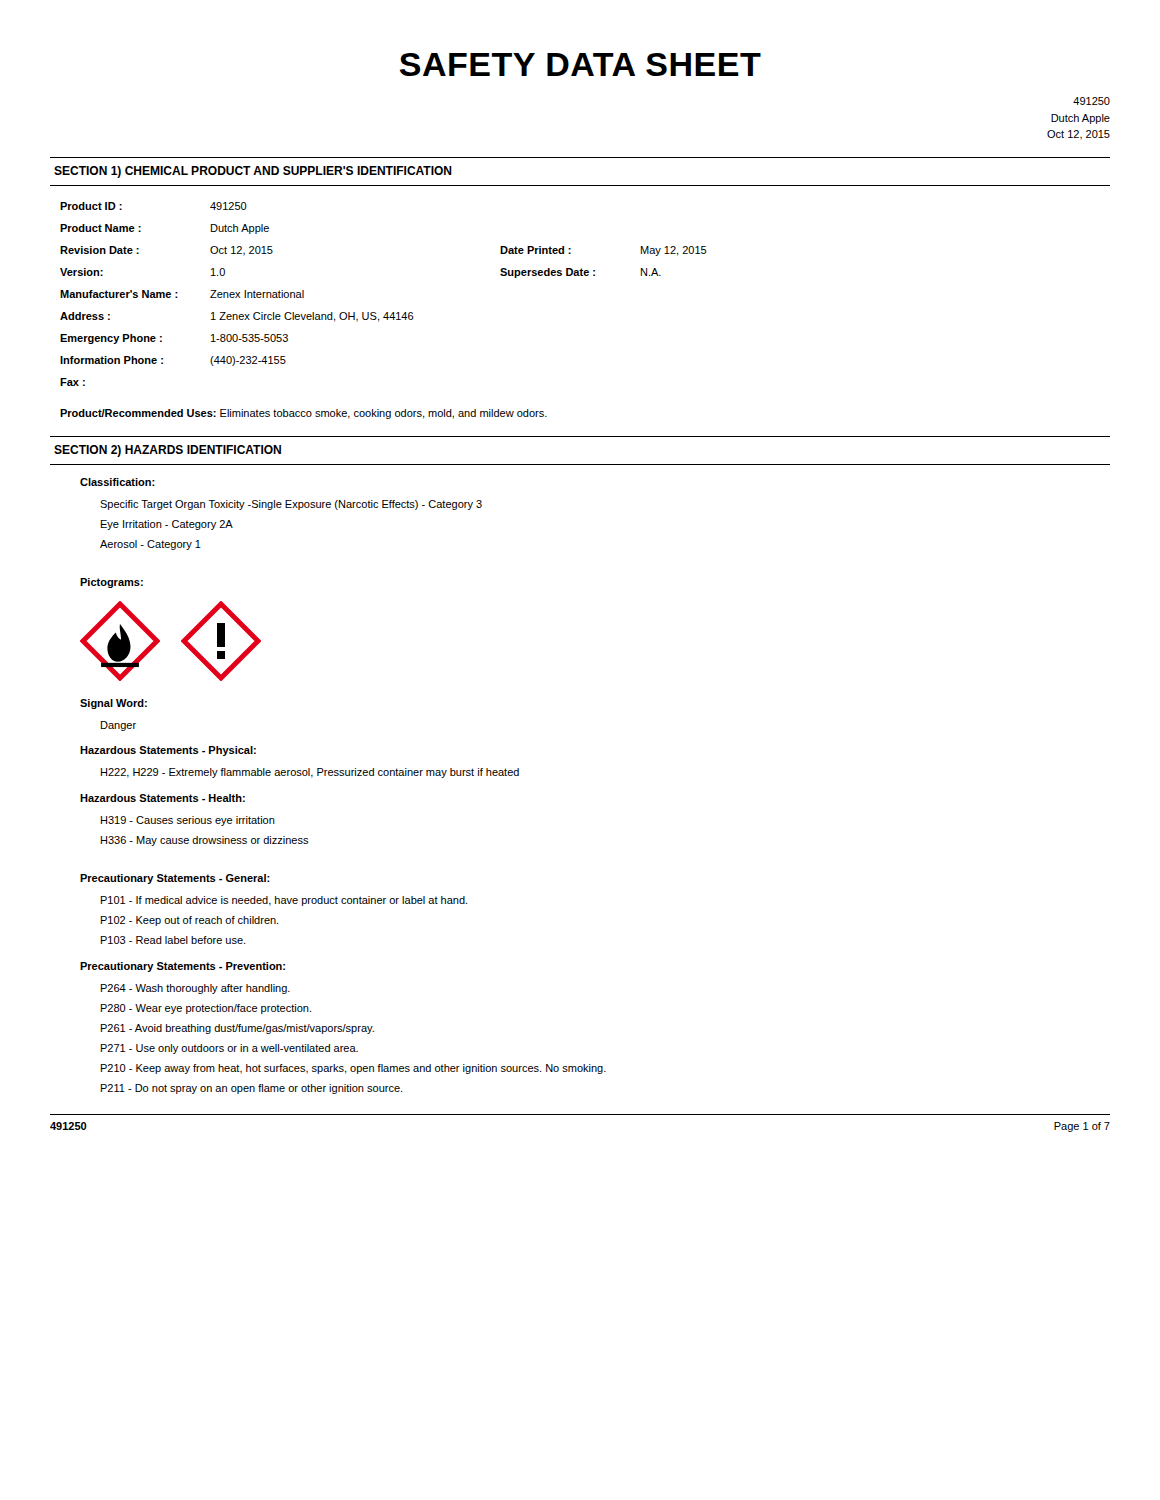SAFETY DATA SHEET
491250
Dutch Apple
Oct 12, 2015
SECTION 1) CHEMICAL PRODUCT AND SUPPLIER'S IDENTIFICATION
| Product ID : | 491250 | | |
| Product Name : | Dutch Apple | | |
| Revision Date : | Oct 12, 2015 | Date Printed : | May 12, 2015 |
| Version: | 1.0 | Supersedes Date : | N.A. |
| Manufacturer's Name : | Zenex International | | |
| Address : | 1 Zenex Circle Cleveland, OH, US, 44146 |
| Emergency Phone : | 1-800-535-5053 | | |
| Information Phone : | (440)-232-4155 | | |
| Fax : | | | |
Product/Recommended Uses: Eliminates tobacco smoke, cooking odors, mold, and mildew odors.
SECTION 2) HAZARDS IDENTIFICATION
Classification:
Specific Target Organ Toxicity -Single Exposure (Narcotic Effects) - Category 3
Eye Irritation - Category 2A
Aerosol - Category 1
Pictograms:
Signal Word:
Danger
Hazardous Statements - Physical:
H222, H229 - Extremely flammable aerosol, Pressurized container may burst if heated
Hazardous Statements - Health:
H319 - Causes serious eye irritation
H336 - May cause drowsiness or dizziness
Precautionary Statements - General:
P101 - If medical advice is needed, have product container or label at hand.
P102 - Keep out of reach of children.
P103 - Read label before use.
Precautionary Statements - Prevention:
P264 - Wash thoroughly after handling.
P280 - Wear eye protection/face protection.
P261 - Avoid breathing dust/fume/gas/mist/vapors/spray.
P271 - Use only outdoors or in a well-ventilated area.
P210 - Keep away from heat, hot surfaces, sparks, open flames and other ignition sources. No smoking.
P211 - Do not spray on an open flame or other ignition source.
491250 Page 1 of 7